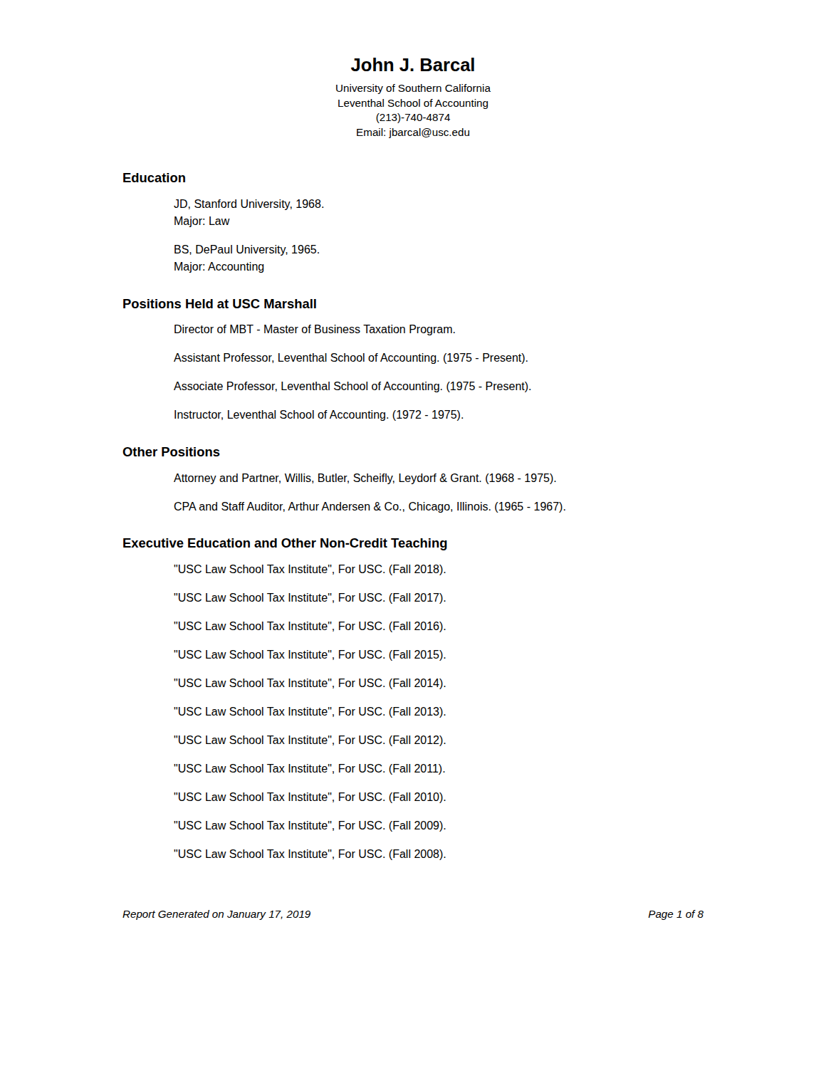John J. Barcal
University of Southern California
Leventhal School of Accounting
(213)-740-4874
Email: jbarcal@usc.edu
Education
JD, Stanford University, 1968.
Major: Law
BS, DePaul University, 1965.
Major: Accounting
Positions Held at USC Marshall
Director of MBT - Master of Business Taxation Program.
Assistant Professor, Leventhal School of Accounting. (1975 - Present).
Associate Professor, Leventhal School of Accounting. (1975 - Present).
Instructor, Leventhal School of Accounting. (1972 - 1975).
Other Positions
Attorney and Partner, Willis, Butler, Scheifly, Leydorf & Grant. (1968 - 1975).
CPA and Staff Auditor, Arthur Andersen & Co., Chicago, Illinois. (1965 - 1967).
Executive Education and Other Non-Credit Teaching
"USC Law School Tax Institute", For USC. (Fall 2018).
"USC Law School Tax Institute", For USC. (Fall 2017).
"USC Law School Tax Institute", For USC. (Fall 2016).
"USC Law School Tax Institute", For USC. (Fall 2015).
"USC Law School Tax Institute", For USC. (Fall 2014).
"USC Law School Tax Institute", For USC. (Fall 2013).
"USC Law School Tax Institute", For USC. (Fall 2012).
"USC Law School Tax Institute", For USC. (Fall 2011).
"USC Law School Tax Institute", For USC. (Fall 2010).
"USC Law School Tax Institute", For USC. (Fall 2009).
"USC Law School Tax Institute", For USC. (Fall 2008).
Report Generated on January 17, 2019 Page 1 of 8